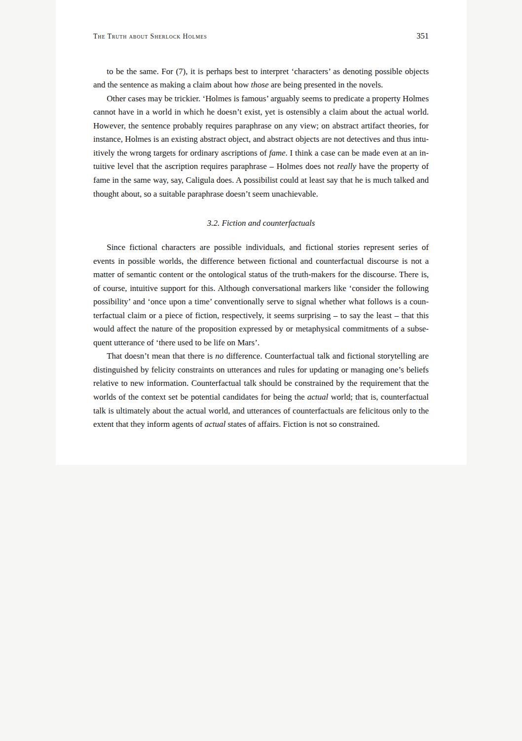The Truth about Sherlock Holmes 351
to be the same. For (7), it is perhaps best to interpret ‘characters’ as denoting possible objects and the sentence as making a claim about how those are being presented in the novels.
Other cases may be trickier. ‘Holmes is famous’ arguably seems to predicate a property Holmes cannot have in a world in which he doesn’t exist, yet is ostensibly a claim about the actual world. However, the sentence probably requires paraphrase on any view; on abstract artifact theories, for instance, Holmes is an existing abstract object, and abstract objects are not detectives and thus intuitively the wrong targets for ordinary ascriptions of fame. I think a case can be made even at an intuitive level that the ascription requires paraphrase – Holmes does not really have the property of fame in the same way, say, Caligula does. A possibilist could at least say that he is much talked and thought about, so a suitable paraphrase doesn’t seem unachievable.
3.2. Fiction and counterfactuals
Since fictional characters are possible individuals, and fictional stories represent series of events in possible worlds, the difference between fictional and counterfactual discourse is not a matter of semantic content or the ontological status of the truth-makers for the discourse. There is, of course, intuitive support for this. Although conversational markers like ‘consider the following possibility’ and ‘once upon a time’ conventionally serve to signal whether what follows is a counterfactual claim or a piece of fiction, respectively, it seems surprising – to say the least – that this would affect the nature of the proposition expressed by or metaphysical commitments of a subsequent utterance of ‘there used to be life on Mars’.
That doesn’t mean that there is no difference. Counterfactual talk and fictional storytelling are distinguished by felicity constraints on utterances and rules for updating or managing one’s beliefs relative to new information. Counterfactual talk should be constrained by the requirement that the worlds of the context set be potential candidates for being the actual world; that is, counterfactual talk is ultimately about the actual world, and utterances of counterfactuals are felicitous only to the extent that they inform agents of actual states of affairs. Fiction is not so constrained.